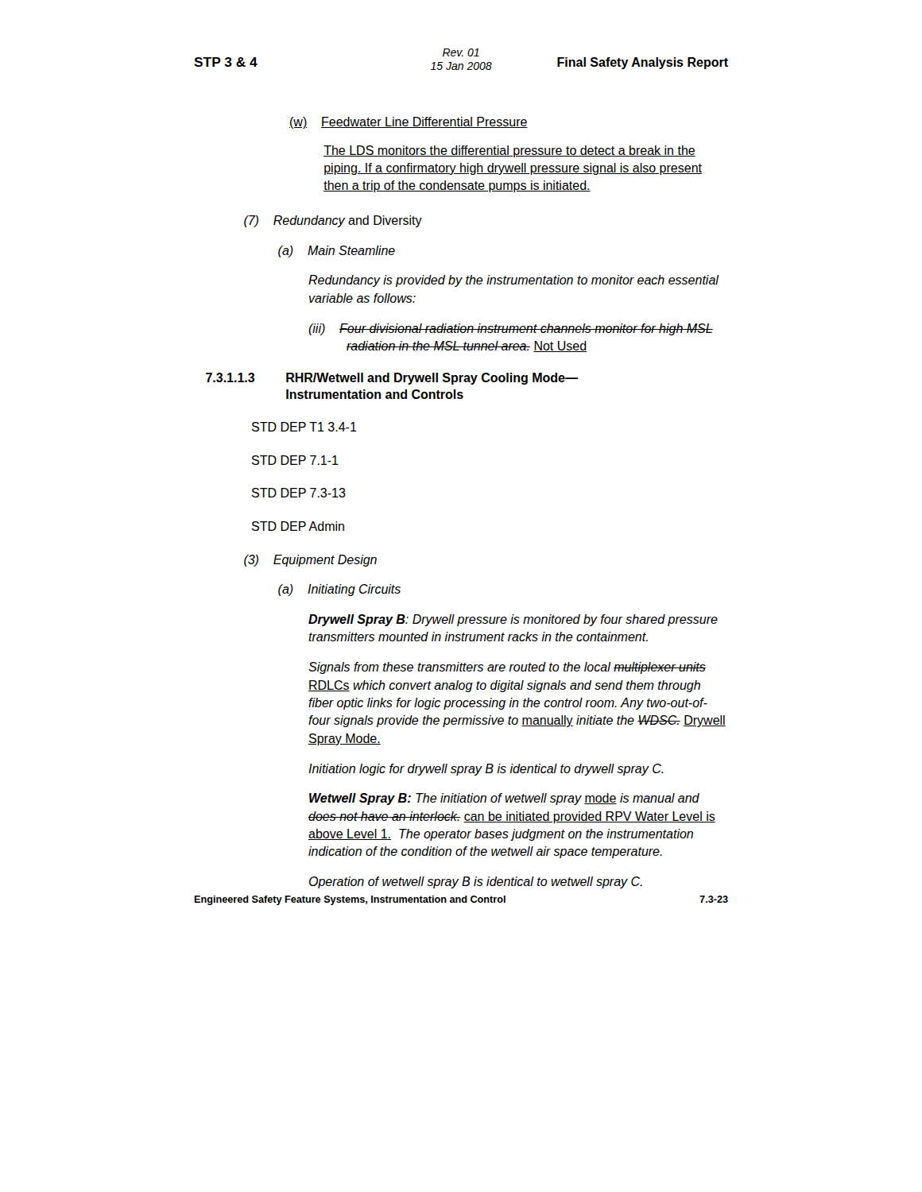Rev. 01
15 Jan 2008
STP 3 & 4
Final Safety Analysis Report
(w) Feedwater Line Differential Pressure
The LDS monitors the differential pressure to detect a break in the piping. If a confirmatory high drywell pressure signal is also present then a trip of the condensate pumps is initiated.
(7) Redundancy and Diversity
(a) Main Steamline
Redundancy is provided by the instrumentation to monitor each essential variable as follows:
(iii) Four divisional radiation instrument channels monitor for high MSL radiation in the MSL tunnel area. Not Used
7.3.1.1.3 RHR/Wetwell and Drywell Spray Cooling Mode—Instrumentation and Controls
STD DEP T1 3.4-1
STD DEP 7.1-1
STD DEP 7.3-13
STD DEP Admin
(3) Equipment Design
(a) Initiating Circuits
Drywell Spray B: Drywell pressure is monitored by four shared pressure transmitters mounted in instrument racks in the containment.
Signals from these transmitters are routed to the local multiplexer units RDLCs which convert analog to digital signals and send them through fiber optic links for logic processing in the control room. Any two-out-of-four signals provide the permissive to manually initiate the WDSC. Drywell Spray Mode.
Initiation logic for drywell spray B is identical to drywell spray C.
Wetwell Spray B: The initiation of wetwell spray mode is manual and does not have an interlock. can be initiated provided RPV Water Level is above Level 1. The operator bases judgment on the instrumentation indication of the condition of the wetwell air space temperature.
Operation of wetwell spray B is identical to wetwell spray C.
Engineered Safety Feature Systems, Instrumentation and Control
7.3-23